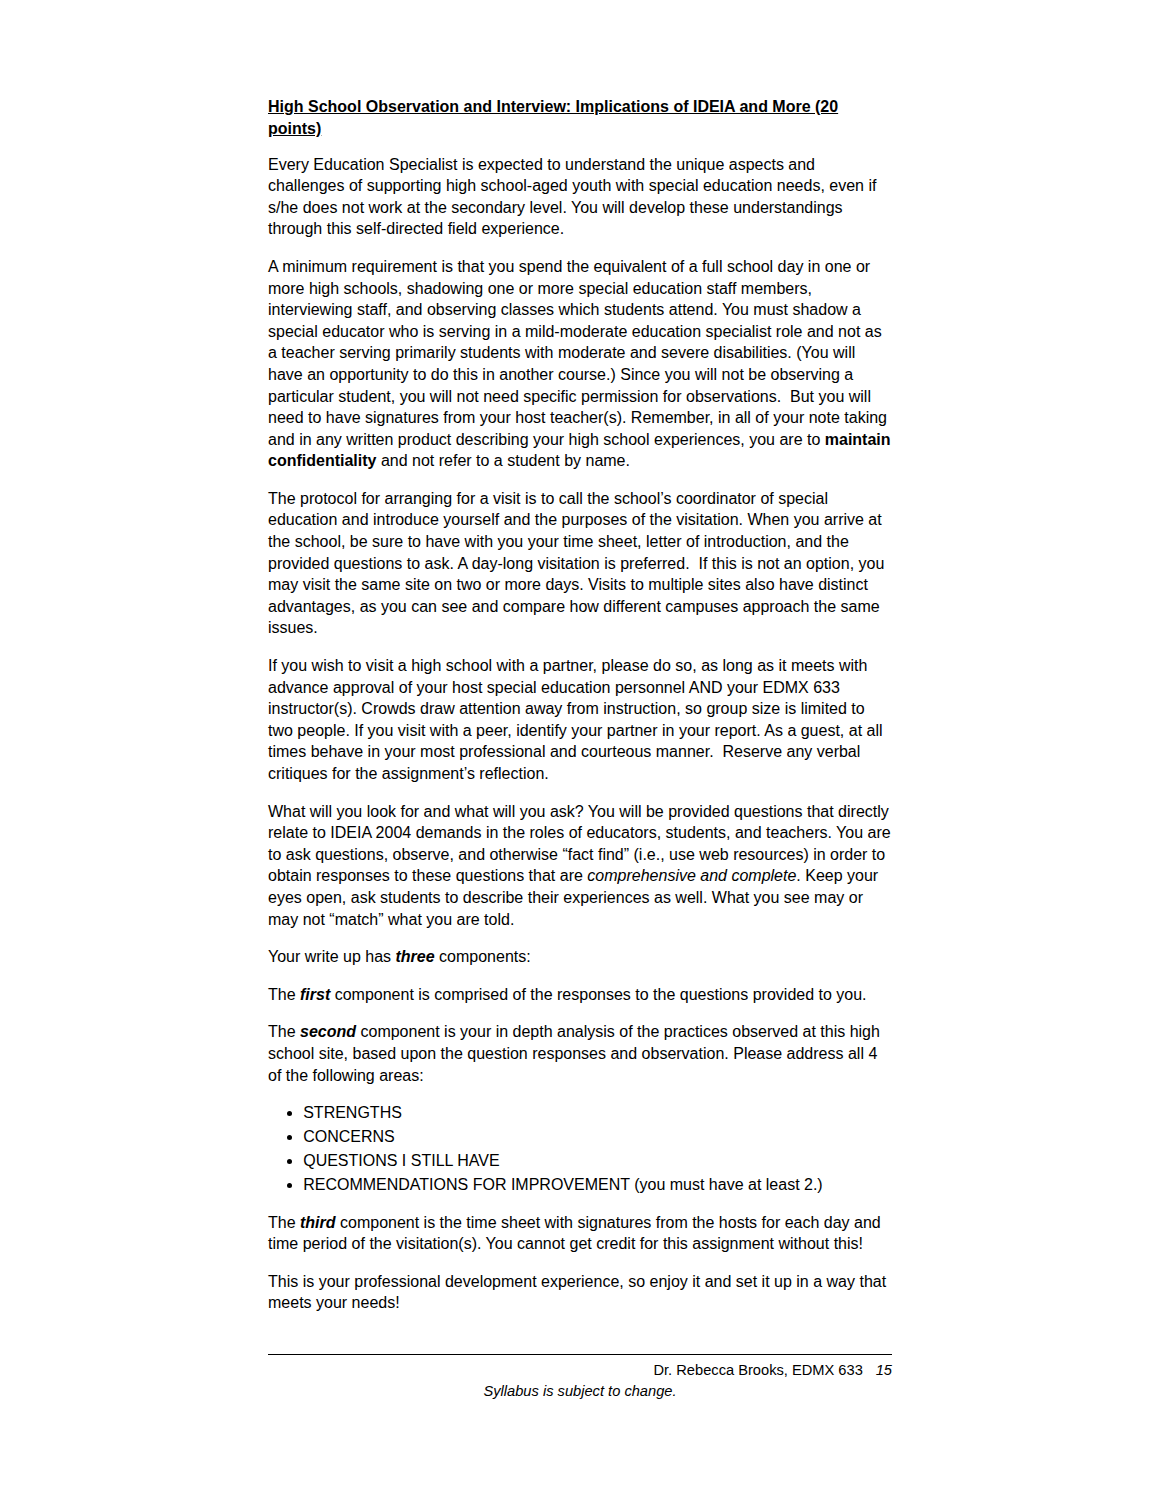High School Observation and Interview: Implications of IDEIA and More (20 points)
Every Education Specialist is expected to understand the unique aspects and challenges of supporting high school-aged youth with special education needs, even if s/he does not work at the secondary level. You will develop these understandings through this self-directed field experience.
A minimum requirement is that you spend the equivalent of a full school day in one or more high schools, shadowing one or more special education staff members, interviewing staff, and observing classes which students attend. You must shadow a special educator who is serving in a mild-moderate education specialist role and not as a teacher serving primarily students with moderate and severe disabilities. (You will have an opportunity to do this in another course.) Since you will not be observing a particular student, you will not need specific permission for observations. But you will need to have signatures from your host teacher(s). Remember, in all of your note taking and in any written product describing your high school experiences, you are to maintain confidentiality and not refer to a student by name.
The protocol for arranging for a visit is to call the school’s coordinator of special education and introduce yourself and the purposes of the visitation. When you arrive at the school, be sure to have with you your time sheet, letter of introduction, and the provided questions to ask. A day-long visitation is preferred. If this is not an option, you may visit the same site on two or more days. Visits to multiple sites also have distinct advantages, as you can see and compare how different campuses approach the same issues.
If you wish to visit a high school with a partner, please do so, as long as it meets with advance approval of your host special education personnel AND your EDMX 633 instructor(s). Crowds draw attention away from instruction, so group size is limited to two people. If you visit with a peer, identify your partner in your report. As a guest, at all times behave in your most professional and courteous manner. Reserve any verbal critiques for the assignment’s reflection.
What will you look for and what will you ask? You will be provided questions that directly relate to IDEIA 2004 demands in the roles of educators, students, and teachers. You are to ask questions, observe, and otherwise “fact find” (i.e., use web resources) in order to obtain responses to these questions that are comprehensive and complete. Keep your eyes open, ask students to describe their experiences as well. What you see may or may not “match” what you are told.
Your write up has three components:
The first component is comprised of the responses to the questions provided to you.
The second component is your in depth analysis of the practices observed at this high school site, based upon the question responses and observation. Please address all 4 of the following areas:
STRENGTHS
CONCERNS
QUESTIONS I STILL HAVE
RECOMMENDATIONS FOR IMPROVEMENT (you must have at least 2.)
The third component is the time sheet with signatures from the hosts for each day and time period of the visitation(s). You cannot get credit for this assignment without this!
This is your professional development experience, so enjoy it and set it up in a way that meets your needs!
Dr. Rebecca Brooks, EDMX 633 15
Syllabus is subject to change.